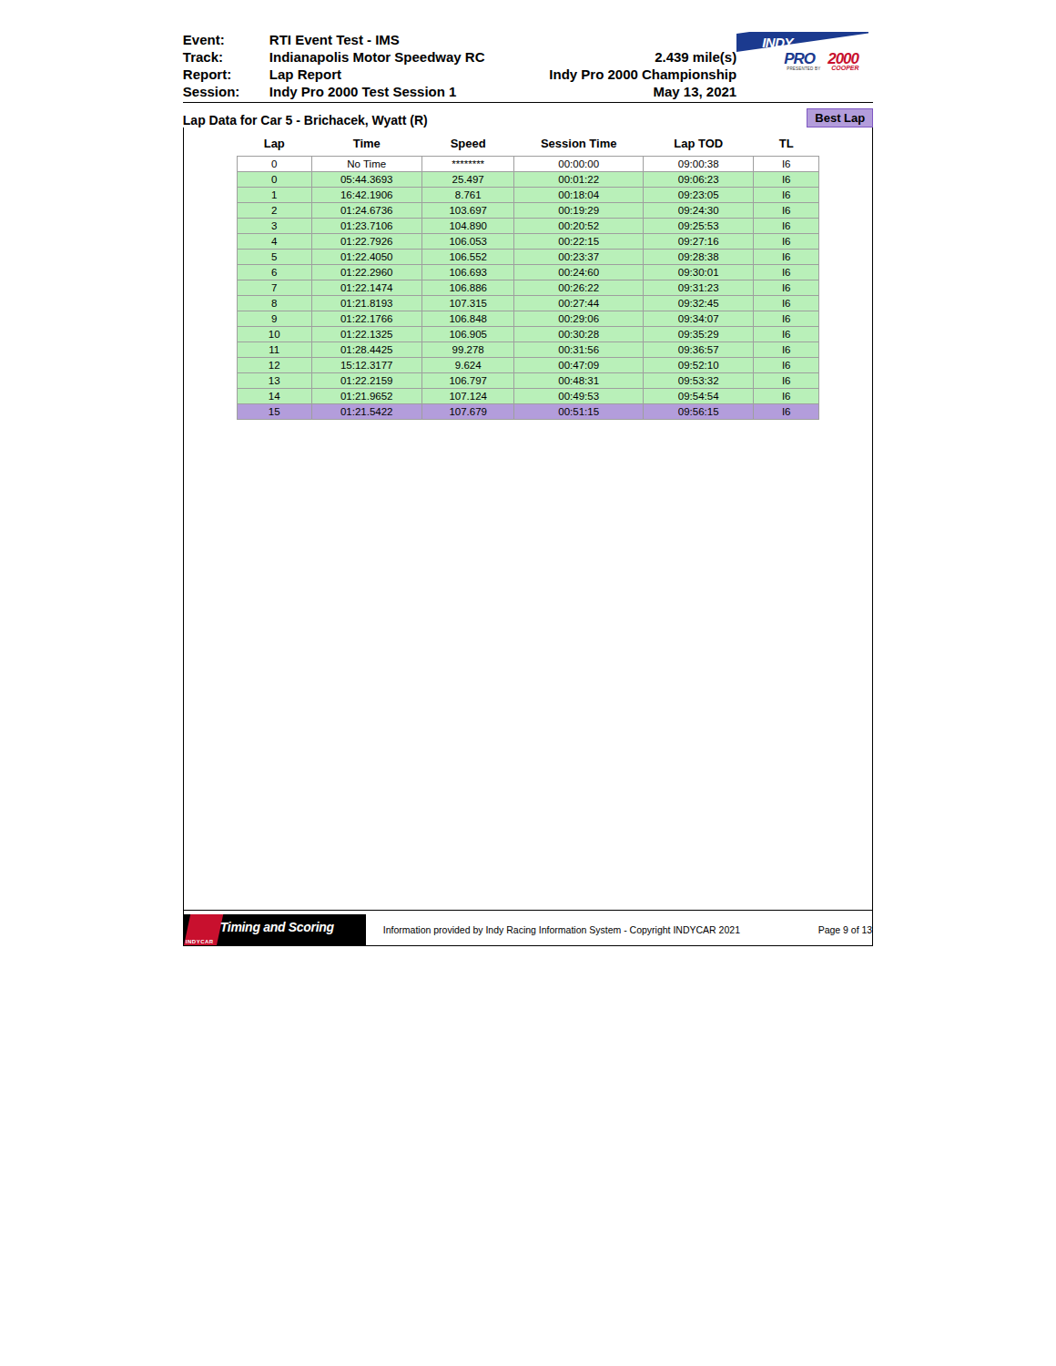| Event: | RTI Event Test - IMS | | INDY PRO 2000 PRESENTED BY COOPER |
| Track: | Indianapolis Motor Speedway RC | 2.439 mile(s) |
| Report: | Lap Report | Indy Pro 2000 Championship |
| Session: | Indy Pro 2000 Test Session 1 | May 13, 2021 |
Lap Data for Car 5 - Brichacek, Wyatt (R)
Best Lap
| Lap | Time | Speed | Session Time | Lap TOD | TL |
| --- | --- | --- | --- | --- | --- |
| 0 | No Time | ******** | 00:00:00 | 09:00:38 | I6 |
| 0 | 05:44.3693 | 25.497 | 00:01:22 | 09:06:23 | I6 |
| 1 | 16:42.1906 | 8.761 | 00:18:04 | 09:23:05 | I6 |
| 2 | 01:24.6736 | 103.697 | 00:19:29 | 09:24:30 | I6 |
| 3 | 01:23.7106 | 104.890 | 00:20:52 | 09:25:53 | I6 |
| 4 | 01:22.7926 | 106.053 | 00:22:15 | 09:27:16 | I6 |
| 5 | 01:22.4050 | 106.552 | 00:23:37 | 09:28:38 | I6 |
| 6 | 01:22.2960 | 106.693 | 00:24:60 | 09:30:01 | I6 |
| 7 | 01:22.1474 | 106.886 | 00:26:22 | 09:31:23 | I6 |
| 8 | 01:21.8193 | 107.315 | 00:27:44 | 09:32:45 | I6 |
| 9 | 01:22.1766 | 106.848 | 00:29:06 | 09:34:07 | I6 |
| 10 | 01:22.1325 | 106.905 | 00:30:28 | 09:35:29 | I6 |
| 11 | 01:28.4425 | 99.278 | 00:31:56 | 09:36:57 | I6 |
| 12 | 15:12.3177 | 9.624 | 00:47:09 | 09:52:10 | I6 |
| 13 | 01:22.2159 | 106.797 | 00:48:31 | 09:53:32 | I6 |
| 14 | 01:21.9652 | 107.124 | 00:49:53 | 09:54:54 | I6 |
| 15 | 01:21.5422 | 107.679 | 00:51:15 | 09:56:15 | I6 |
| INDYCAR Timing and Scoring | Information provided by Indy Racing Information System - Copyright INDYCAR 2021 | Page 9 of 13 |